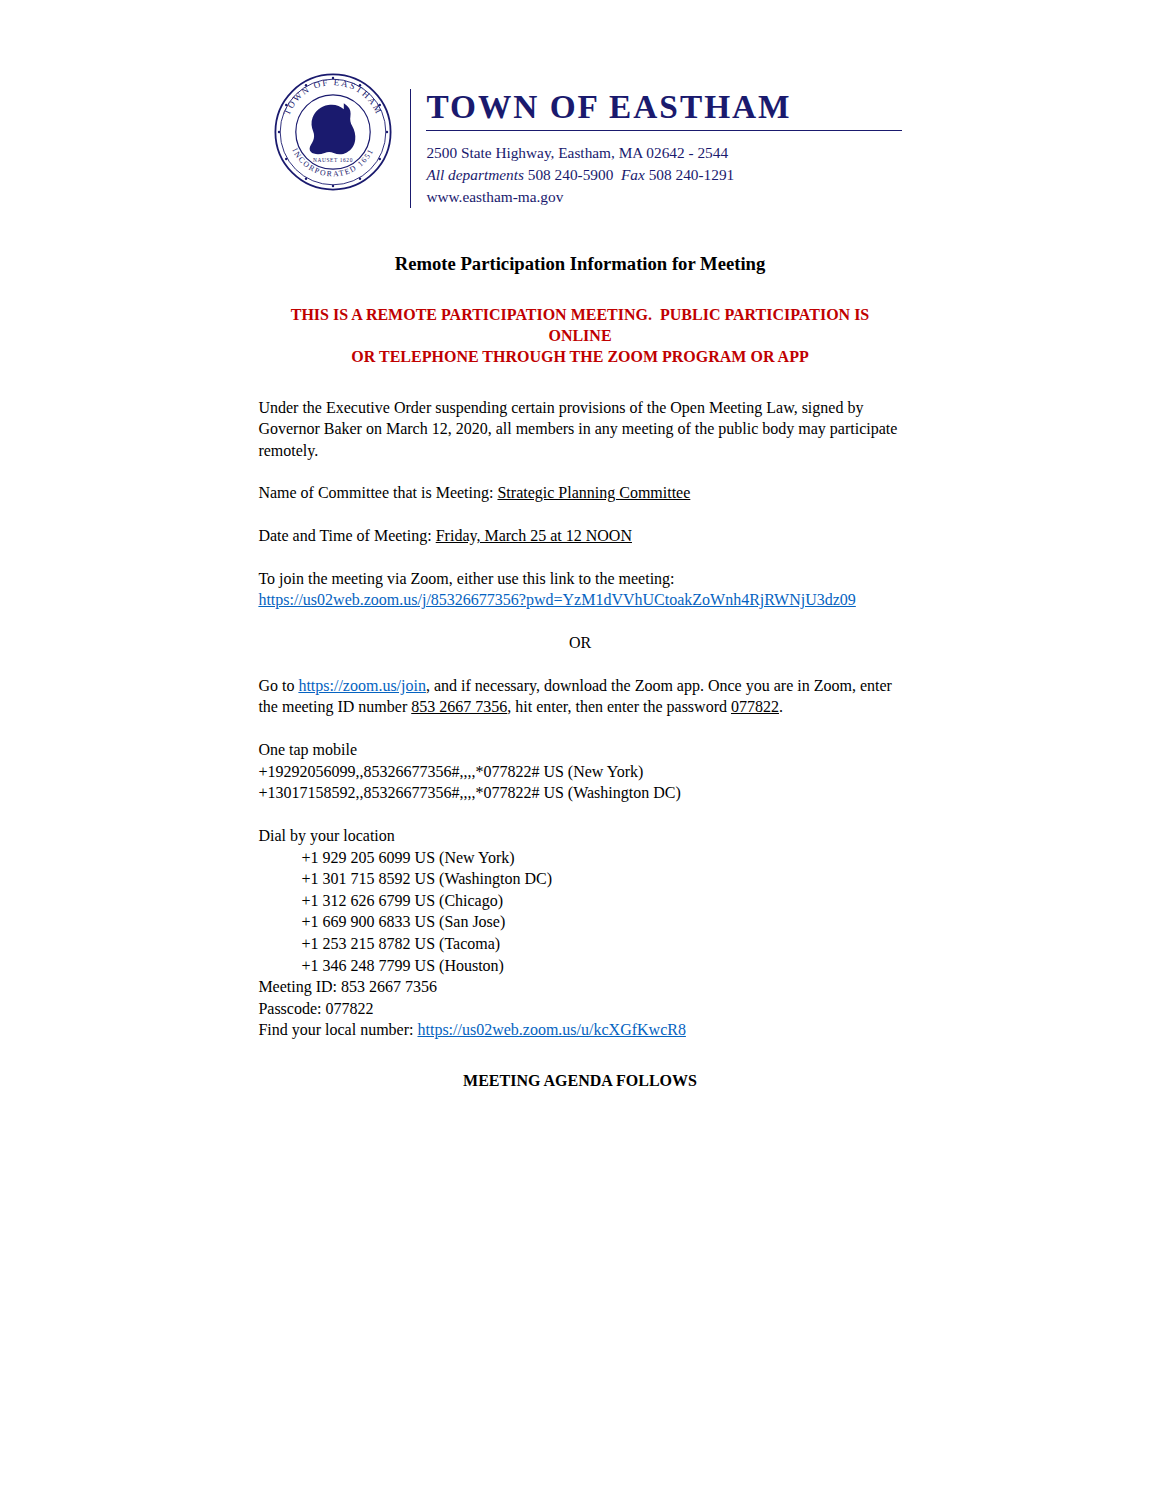TOWN OF EASTHAM INCORPORATED 1651 NAUSET 1620
TOWN OF EASTHAM
2500 State Highway, Eastham, MA 02642 - 2544
All departments 508 240-5900 Fax 508 240-1291
www.eastham-ma.gov
Remote Participation Information for Meeting
THIS IS A REMOTE PARTICIPATION MEETING. PUBLIC PARTICIPATION IS ONLINE
OR TELEPHONE THROUGH THE ZOOM PROGRAM OR APP
Under the Executive Order suspending certain provisions of the Open Meeting Law, signed by Governor Baker on March 12, 2020, all members in any meeting of the public body may participate remotely.
Name of Committee that is Meeting: Strategic Planning Committee
Date and Time of Meeting: Friday, March 25 at 12 NOON
To join the meeting via Zoom, either use this link to the meeting:
https://us02web.zoom.us/j/85326677356?pwd=YzM1dVVhUCtoakZoWnh4RjRWNjU3dz09
OR
Go to https://zoom.us/join, and if necessary, download the Zoom app. Once you are in Zoom, enter the meeting ID number 853 2667 7356, hit enter, then enter the password 077822.
One tap mobile
+19292056099,,85326677356#,,,,*077822# US (New York)
+13017158592,,85326677356#,,,,*077822# US (Washington DC)
Dial by your location
+1 929 205 6099 US (New York)
+1 301 715 8592 US (Washington DC)
+1 312 626 6799 US (Chicago)
+1 669 900 6833 US (San Jose)
+1 253 215 8782 US (Tacoma)
+1 346 248 7799 US (Houston)
Meeting ID: 853 2667 7356
Passcode: 077822
Find your local number: https://us02web.zoom.us/u/kcXGfKwcR8
MEETING AGENDA FOLLOWS